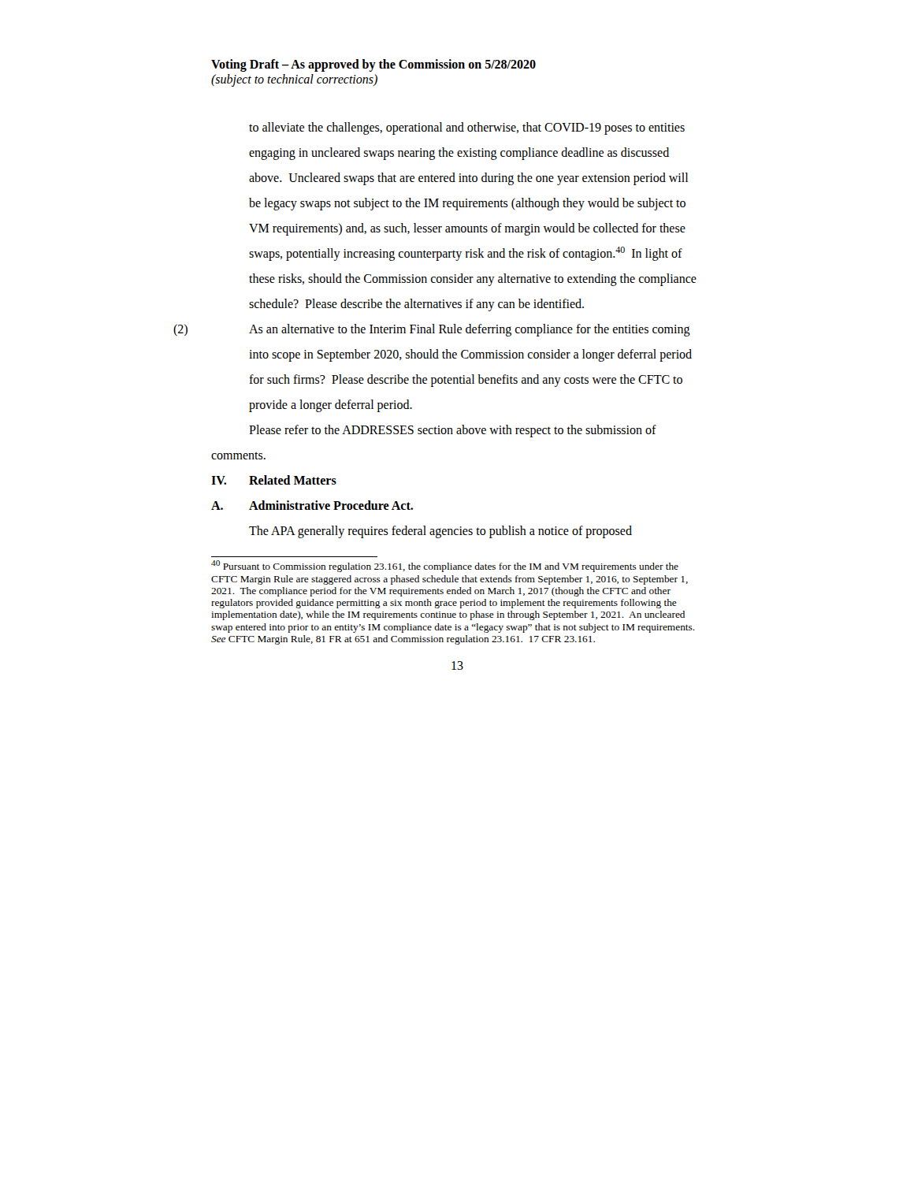Voting Draft – As approved by the Commission on 5/28/2020
(subject to technical corrections)
to alleviate the challenges, operational and otherwise, that COVID-19 poses to entities engaging in uncleared swaps nearing the existing compliance deadline as discussed above. Uncleared swaps that are entered into during the one year extension period will be legacy swaps not subject to the IM requirements (although they would be subject to VM requirements) and, as such, lesser amounts of margin would be collected for these swaps, potentially increasing counterparty risk and the risk of contagion.40 In light of these risks, should the Commission consider any alternative to extending the compliance schedule? Please describe the alternatives if any can be identified.
(2) As an alternative to the Interim Final Rule deferring compliance for the entities coming into scope in September 2020, should the Commission consider a longer deferral period for such firms? Please describe the potential benefits and any costs were the CFTC to provide a longer deferral period.
Please refer to the ADDRESSES section above with respect to the submission of comments.
IV. Related Matters
A. Administrative Procedure Act.
The APA generally requires federal agencies to publish a notice of proposed
40 Pursuant to Commission regulation 23.161, the compliance dates for the IM and VM requirements under the CFTC Margin Rule are staggered across a phased schedule that extends from September 1, 2016, to September 1, 2021. The compliance period for the VM requirements ended on March 1, 2017 (though the CFTC and other regulators provided guidance permitting a six month grace period to implement the requirements following the implementation date), while the IM requirements continue to phase in through September 1, 2021. An uncleared swap entered into prior to an entity’s IM compliance date is a “legacy swap” that is not subject to IM requirements. See CFTC Margin Rule, 81 FR at 651 and Commission regulation 23.161. 17 CFR 23.161.
13